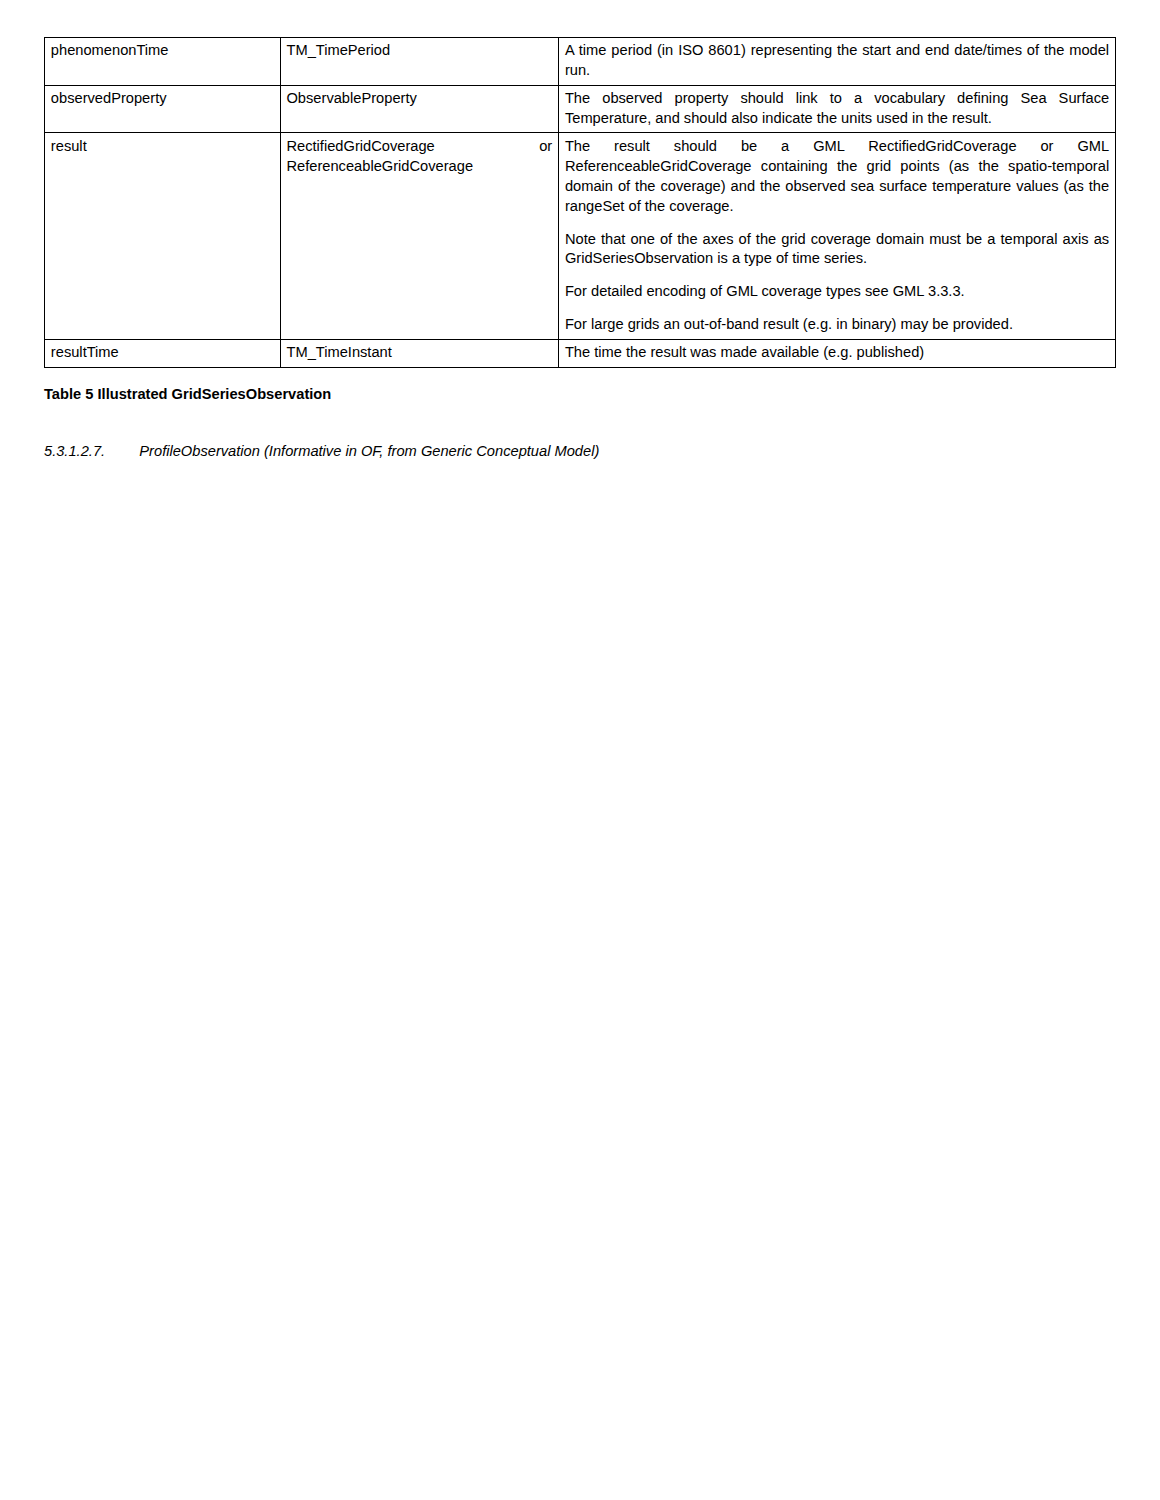| phenomenonTime | TM_TimePeriod | A time period (in ISO 8601) representing the start and end date/times of the model run. |
| observedProperty | ObservableProperty | The observed property should link to a vocabulary defining Sea Surface Temperature, and should also indicate the units used in the result. |
| result | RectifiedGridCoverage or ReferenceableGridCoverage | The result should be a GML RectifiedGridCoverage or GML ReferenceableGridCoverage containing the grid points (as the spatio-temporal domain of the coverage) and the observed sea surface temperature values (as the rangeSet of the coverage. Note that one of the axes of the grid coverage domain must be a temporal axis as GridSeriesObservation is a type of time series. For detailed encoding of GML coverage types see GML 3.3.3. For large grids an out-of-band result (e.g. in binary) may be provided. |
| resultTime | TM_TimeInstant | The time the result was made available (e.g. published) |
Table 5 Illustrated GridSeriesObservation
5.3.1.2.7. ProfileObservation (Informative in OF, from Generic Conceptual Model)